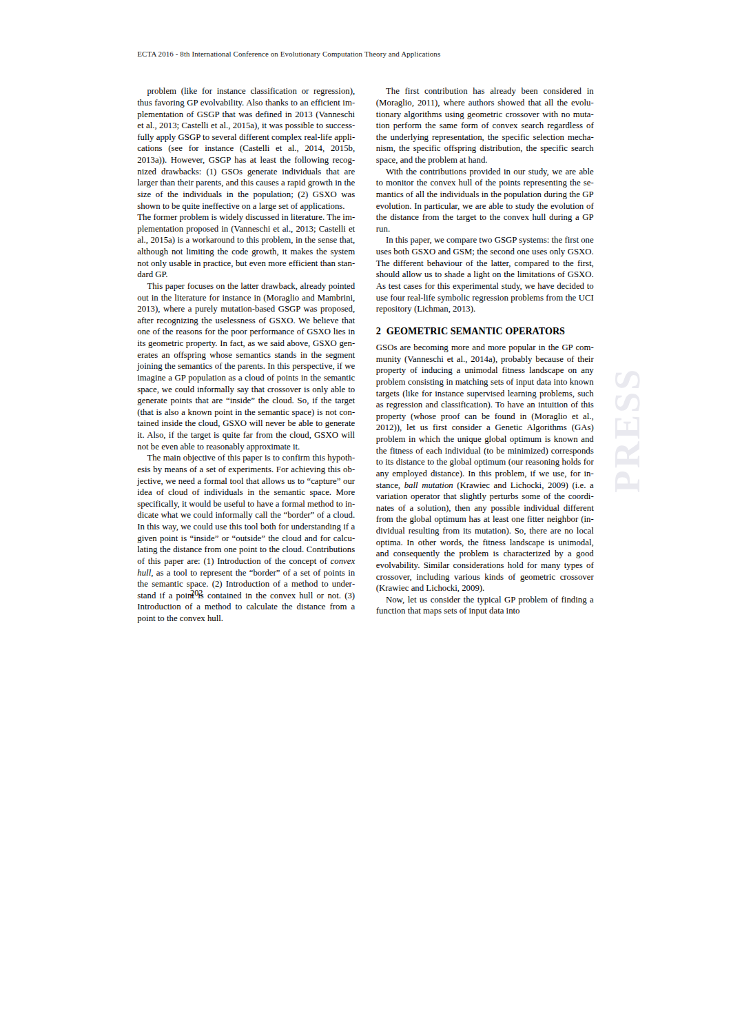ECTA 2016 - 8th International Conference on Evolutionary Computation Theory and Applications
PRESS
problem (like for instance classification or regression), thus favoring GP evolvability. Also thanks to an efficient implementation of GSGP that was defined in 2013 (Vanneschi et al., 2013; Castelli et al., 2015a), it was possible to successfully apply GSGP to several different complex real-life applications (see for instance (Castelli et al., 2014, 2015b, 2013a)). However, GSGP has at least the following recognized drawbacks: (1) GSOs generate individuals that are larger than their parents, and this causes a rapid growth in the size of the individuals in the population; (2) GSXO was shown to be quite ineffective on a large set of applications.
The former problem is widely discussed in literature. The implementation proposed in (Vanneschi et al., 2013; Castelli et al., 2015a) is a workaround to this problem, in the sense that, although not limiting the code growth, it makes the system not only usable in practice, but even more efficient than standard GP.
This paper focuses on the latter drawback, already pointed out in the literature for instance in (Moraglio and Mambrini, 2013), where a purely mutation-based GSGP was proposed, after recognizing the uselessness of GSXO. We believe that one of the reasons for the poor performance of GSXO lies in its geometric property. In fact, as we said above, GSXO generates an offspring whose semantics stands in the segment joining the semantics of the parents. In this perspective, if we imagine a GP population as a cloud of points in the semantic space, we could informally say that crossover is only able to generate points that are “inside” the cloud. So, if the target (that is also a known point in the semantic space) is not contained inside the cloud, GSXO will never be able to generate it. Also, if the target is quite far from the cloud, GSXO will not be even able to reasonably approximate it.
The main objective of this paper is to confirm this hypothesis by means of a set of experiments. For achieving this objective, we need a formal tool that allows us to “capture” our idea of cloud of individuals in the semantic space. More specifically, it would be useful to have a formal method to indicate what we could informally call the “border” of a cloud. In this way, we could use this tool both for understanding if a given point is “inside” or “outside” the cloud and for calculating the distance from one point to the cloud. Contributions of this paper are: (1) Introduction of the concept of convex hull, as a tool to represent the “border” of a set of points in the semantic space. (2) Introduction of a method to understand if a point is contained in the convex hull or not. (3) Introduction of a method to calculate the distance from a point to the convex hull.
The first contribution has already been considered in (Moraglio, 2011), where authors showed that all the evolutionary algorithms using geometric crossover with no mutation perform the same form of convex search regardless of the underlying representation, the specific selection mechanism, the specific offspring distribution, the specific search space, and the problem at hand.
With the contributions provided in our study, we are able to monitor the convex hull of the points representing the semantics of all the individuals in the population during the GP evolution. In particular, we are able to study the evolution of the distance from the target to the convex hull during a GP run.
In this paper, we compare two GSGP systems: the first one uses both GSXO and GSM; the second one uses only GSXO. The different behaviour of the latter, compared to the first, should allow us to shade a light on the limitations of GSXO. As test cases for this experimental study, we have decided to use four real-life symbolic regression problems from the UCI repository (Lichman, 2013).
2 GEOMETRIC SEMANTIC OPERATORS
GSOs are becoming more and more popular in the GP community (Vanneschi et al., 2014a), probably because of their property of inducing a unimodal fitness landscape on any problem consisting in matching sets of input data into known targets (like for instance supervised learning problems, such as regression and classification). To have an intuition of this property (whose proof can be found in (Moraglio et al., 2012)), let us first consider a Genetic Algorithms (GAs) problem in which the unique global optimum is known and the fitness of each individual (to be minimized) corresponds to its distance to the global optimum (our reasoning holds for any employed distance). In this problem, if we use, for instance, ball mutation (Krawiec and Lichocki, 2009) (i.e. a variation operator that slightly perturbs some of the coordinates of a solution), then any possible individual different from the global optimum has at least one fitter neighbor (individual resulting from its mutation). So, there are no local optima. In other words, the fitness landscape is unimodal, and consequently the problem is characterized by a good evolvability. Similar considerations hold for many types of crossover, including various kinds of geometric crossover (Krawiec and Lichocki, 2009).
Now, let us consider the typical GP problem of finding a function that maps sets of input data into
202